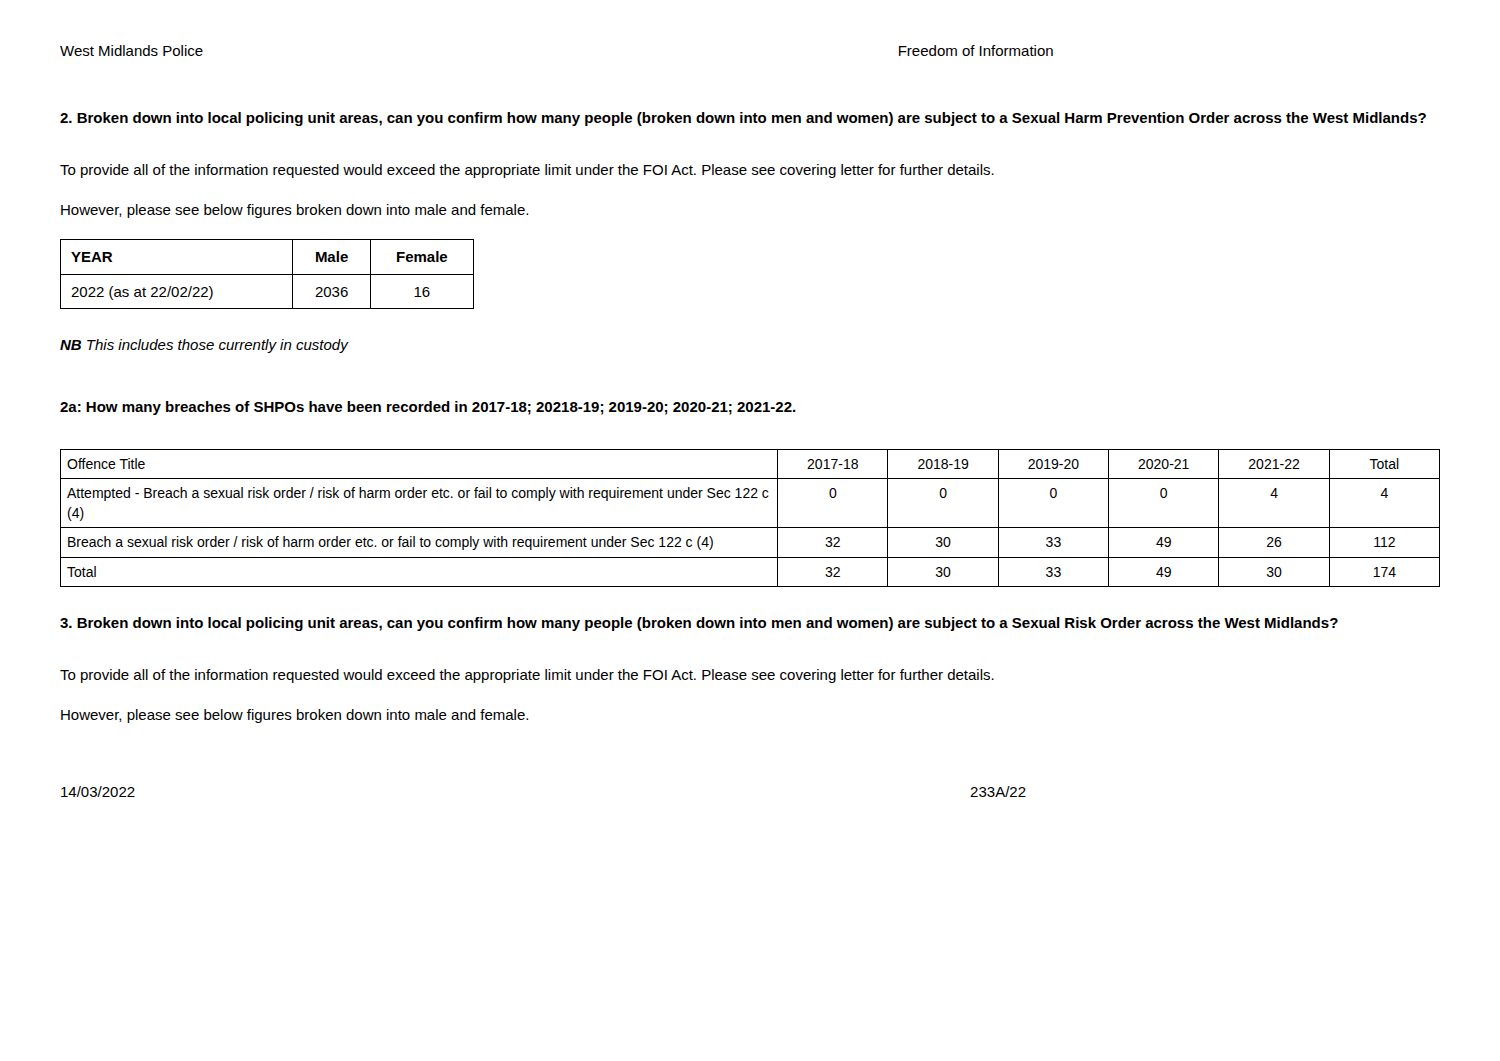West Midlands Police Freedom of Information
2. Broken down into local policing unit areas, can you confirm how many people (broken down into men and women) are subject to a Sexual Harm Prevention Order across the West Midlands?
To provide all of the information requested would exceed the appropriate limit under the FOI Act. Please see covering letter for further details.
However, please see below figures broken down into male and female.
| YEAR | Male | Female |
| --- | --- | --- |
| 2022 (as at 22/02/22) | 2036 | 16 |
NB This includes those currently in custody
2a: How many breaches of SHPOs have been recorded in 2017-18; 20218-19; 2019-20; 2020-21; 2021-22.
| Offence Title | 2017-18 | 2018-19 | 2019-20 | 2020-21 | 2021-22 | Total |
| --- | --- | --- | --- | --- | --- | --- |
| Attempted - Breach a sexual risk order / risk of harm order etc. or fail to comply with requirement under Sec 122 c (4) | 0 | 0 | 0 | 0 | 4 | 4 |
| Breach a sexual risk order / risk of harm order etc. or fail to comply with requirement under Sec 122 c (4) | 32 | 30 | 33 | 49 | 26 | 112 |
| Total | 32 | 30 | 33 | 49 | 30 | 174 |
3. Broken down into local policing unit areas, can you confirm how many people (broken down into men and women) are subject to a Sexual Risk Order across the West Midlands?
To provide all of the information requested would exceed the appropriate limit under the FOI Act. Please see covering letter for further details.
However, please see below figures broken down into male and female.
14/03/2022 233A/22